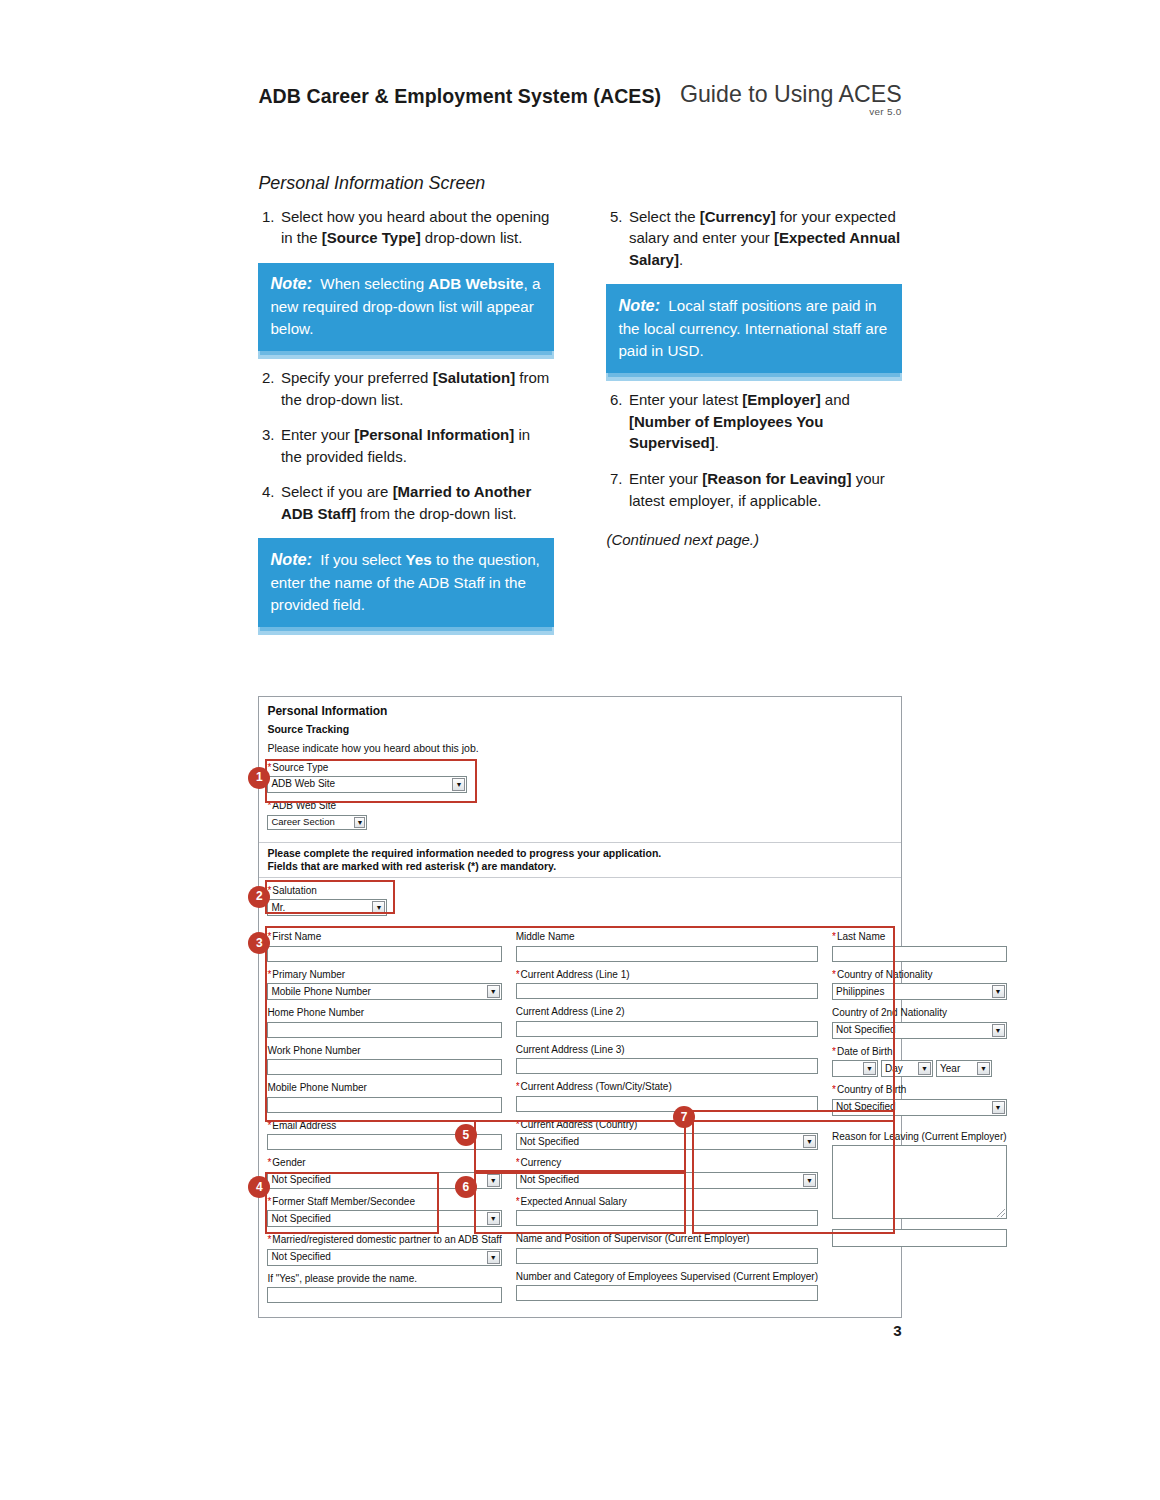ADB Career & Employment System (ACES)
Guide to Using ACES
ver 5.0
Personal Information Screen
Select how you heard about the opening in the [Source Type] drop-down list.
Note: When selecting ADB Website, a new required drop-down list will appear below.
Specify your preferred [Salutation] from the drop-down list.
Enter your [Personal Information] in the provided fields.
Select if you are [Married to Another ADB Staff] from the drop-down list.
Note: If you select Yes to the question, enter the name of the ADB Staff in the provided field.
Select the [Currency] for your expected salary and enter your [Expected Annual Salary].
Note: Local staff positions are paid in the local currency. International staff are paid in USD.
Enter your latest [Employer] and [Number of Employees You Supervised].
Enter your [Reason for Leaving] your latest employer, if applicable.
(Continued next page.)
Personal Information
Source Tracking
Please indicate how you heard about this job.
Source Type
ADB Web Site▼
ADB Web Site
Career Section▼
1
Please complete the required information needed to progress your application. Fields that are marked with red asterisk (*) are mandatory.
Salutation
Mr.▼
2
First Name
Primary Number
Mobile Phone Number▼
Home Phone Number
Work Phone Number
Mobile Phone Number
Email Address
Gender
Not Specified▼
Former Staff Member/Secondee
Not Specified▼
Married/registered domestic partner to an ADB Staff
Not Specified▼
If "Yes", please provide the name.
Middle Name
Current Address (Line 1)
Current Address (Line 2)
Current Address (Line 3)
Current Address (Town/City/State)
Current Address (Country)
Not Specified▼
Currency
Not Specified▼
Expected Annual Salary
Name and Position of Supervisor (Current Employer)
Number and Category of Employees Supervised (Current Employer)
Last Name
Country of Nationality
Philippines▼
Country of 2nd Nationality
Not Specified▼
Date of Birth
▼
Day▼
Year▼
Country of Birth
Not Specified▼
Reason for Leaving (Current Employer)
3
5
6
4
7
3